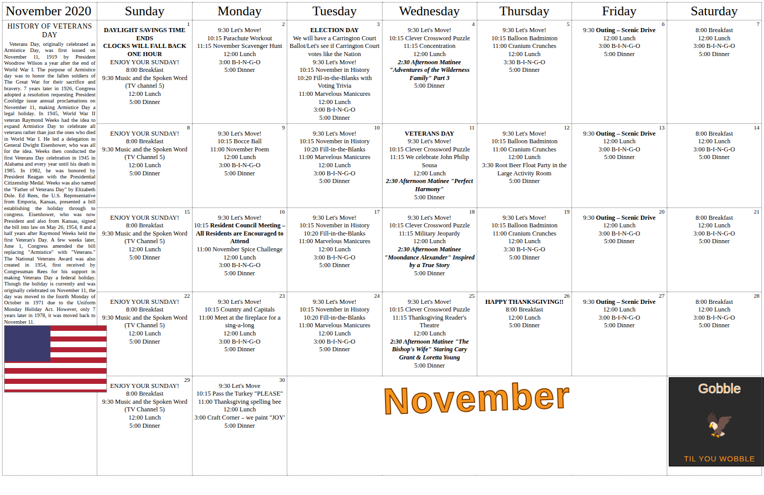| November 2020 | Sunday | Monday | Tuesday | Wednesday | Thursday | Friday | Saturday |
| --- | --- | --- | --- | --- | --- | --- | --- |
| HISTORY OF VETERANS DAY Veterans Day, originally celebrated as Armistice Day, was first issued on November 11, 1919 by President Woodrow Wilson a year after the end of World War I. The purpose of Armistice day was to honor the fallen soldiers of The Great War for their sacrifice and bravery. 7 years later in 1926, Congress adopted a resolution requesting President Coolidge issue annual proclamations on November 11, making Armistice Day a legal holiday. In 1945, World War II veteran Raymond Weeks had the idea to expand Armistice Day to celebrate all veterans rather than just the ones who died in World War I. He led a delegation to General Dwight Eisenhower, who was all for the idea. Weeks then conducted the first Veterans Day celebration in 1945 in Alabama and every year until his death in 1985. In 1982, he was honored by President Reagan with the Presidential Citizenship Medal. Weeks was also named the "Father of Veterans Day" by Elizabeth Dole. Ed Rees, the U.S. Representative from Emporia, Kansas, presented a bill establishing the holiday through to congress. Eisenhower, who was now President and also from Kansas, signed the bill into law on May 26, 1954, 8 and a half years after Raymond Weeks held the first Veteran's Day. A few weeks later, June 1, Congress amended the bill replacing "Armistice" with "Veterans." The National Veterans Award was also created in 1954, first received by Congressman Rees for his support in making Veterans Day a federal holiday. Though the holiday is currently and was originally celebrated on November 11, the day was moved to the fourth Monday of October in 1971 due to the Uniform Monday Holiday Act. However, only 7 years later in 1978, it was moved back to November 11. | 1 DAYLIGHT SAVINGS TIME ENDS CLOCKS WILL FALL BACK ONE HOUR ENJOY YOUR SUNDAY! 8:00 Breakfast 9:30 Music and the Spoken Word (TV channel 5) 12:00 Lunch 5:00 Dinner | 2 9:30 Let's Move! 10:15 Parachute Workout 11:15 November Scavenger Hunt 12:00 Lunch 3:00 B-I-N-G-O 5:00 Dinner | 3 ELECTION DAY We will have a Carrington Court Ballot/Let's see if Carrington Court votes like the Nation 9:30 Let's Move! 10:15 November in History 10:20 Fill-in-the-Blanks with Voting Trivia 11:00 Marvelous Manicures 12:00 Lunch 3:00 B-I-N-G-O 5:00 Dinner | 4 9:30 Let's Move! 10:15 Clever Crossword Puzzle 11:15 Concentration 12:00 Lunch 2:30 Afternoon Matinee "Adventures of the Wilderness Family" Part 3 5:00 Dinner | 5 9:30 Let's Move! 10:15 Balloon Badminton 11:00 Cranium Crunches 12:00 Lunch 3:30 B-I-N-G-O 5:00 Dinner | 6 9:30 Outing – Scenic Drive 12:00 Lunch 3:00 B-I-N-G-O 5:00 Dinner | 7 8:00 Breakfast 12:00 Lunch 3:00 B-I-N-G-O 5:00 Dinner |
| 8 ENJOY YOUR SUNDAY! 8:00 Breakfast 9:30 Music and the Spoken Word (TV Channel 5) 12:00 Lunch 5:00 Dinner | 9 9:30 Let's Move! 10:15 Bocce Ball 11:00 November Poem 12:00 Lunch 3:00 B-I-N-G-O 5:00 Dinner | 10 9:30 Let's Move! 10:15 November in History 10:20 Fill-in-the-Blanks 11:00 Marvelous Manicures 12:00 Lunch 3:00 B-I-N-G-O 5:00 Dinner | 11 VETERANS DAY 9:30 Let's Move! 10:15 Clever Crossword Puzzle 11:15 We celebrate John Philip Sousa 12:00 Lunch 2:30 Afternoon Matinee "Perfect Harmony" 5:00 Dinner | 12 9:30 Let's Move! 10:15 Balloon Badminton 11:00 Cranium Crunches 12:00 Lunch 3:30 Root Beer Float Party in the Large Activity Room 5:00 Dinner | 13 9:30 Outing – Scenic Drive 12:00 Lunch 3:00 B-I-N-G-O 5:00 Dinner | 14 8:00 Breakfast 12:00 Lunch 3:00 B-I-N-G-O 5:00 Dinner |
| 15 ENJOY YOUR SUNDAY! 8:00 Breakfast 9:30 Music and the Spoken Word (TV Channel 5) 12:00 Lunch 5:00 Dinner | 16 9:30 Let's Move! 10:15 Resident Council Meeting – All Residents are Encouraged to Attend 11:00 November Spice Challenge 12:00 Lunch 3:00 B-I-N-G-O 5:00 Dinner | 17 9:30 Let's Move! 10:15 November in History 10:20 Fill-in-the-Blanks 11:00 Marvelous Manicures 12:00 Lunch 3:00 B-I-N-G-O 5:00 Dinner | 18 9:30 Let's Move! 10:15 Clever Crossword Puzzle 11:15 Military Jeopardy 12:00 Lunch 2:30 Afternoon Matinee "Moondance Alexander" Inspired by a True Story 5:00 Dinner | 19 9:30 Let's Move! 10:15 Balloon Badminton 11:00 Cranium Crunches 12:00 Lunch 3:30 B-I-N-G-O 5:00 Dinner | 20 9:30 Outing – Scenic Drive 12:00 Lunch 3:00 B-I-N-G-O 5:00 Dinner | 21 8:00 Breakfast 12:00 Lunch 3:00 B-I-N-G-O 5:00 Dinner |
| 22 ENJOY YOUR SUNDAY! 8:00 Breakfast 9:30 Music and the Spoken Word (TV Channel 5) 12:00 Lunch 5:00 Dinner | 23 9:30 Let's Move! 10:15 Country and Capitals 11:00 Meet at the fireplace for a sing-a-long 12:00 Lunch 3:00 B-I-N-G-O 5:00 Dinner | 24 9:30 Let's Move! 10:15 November in History 10:20 Fill-in-the-Blanks 11:00 Marvelous Manicures 12:00 Lunch 3:00 B-I-N-G-O 5:00 Dinner | 25 9:30 Let's Move! 10:15 Clever Crossword Puzzle 11:15 Thanksgiving Reader's Theatre 12:00 Lunch 2:30 Afternoon Matinee "The Bishop's Wife" Staring Cary Grant & Loretta Young 5:00 Dinner | 26 HAPPY THANKSGIVING!! 8:00 Breakfast 12:00 Lunch 5:00 Dinner | 27 9:30 Outing – Scenic Drive 12:00 Lunch 3:00 B-I-N-G-O 5:00 Dinner | 28 8:00 Breakfast 12:00 Lunch 3:00 B-I-N-G-O 5:00 Dinner |
| 29 ENJOY YOUR SUNDAY! 8:00 Breakfast 9:30 Music and the Spoken Word (TV Channel 5) 12:00 Lunch 5:00 Dinner | 30 9:30 Let's Move 10:15 Pass the Turkey "PLEASE" 11:00 Thanksgiving spelling bee 12:00 Lunch 3:00 Craft Corner – we paint "JOY' 5:00 Dinner | November | Gobble 🦅 TIL YOU WOBBLE |